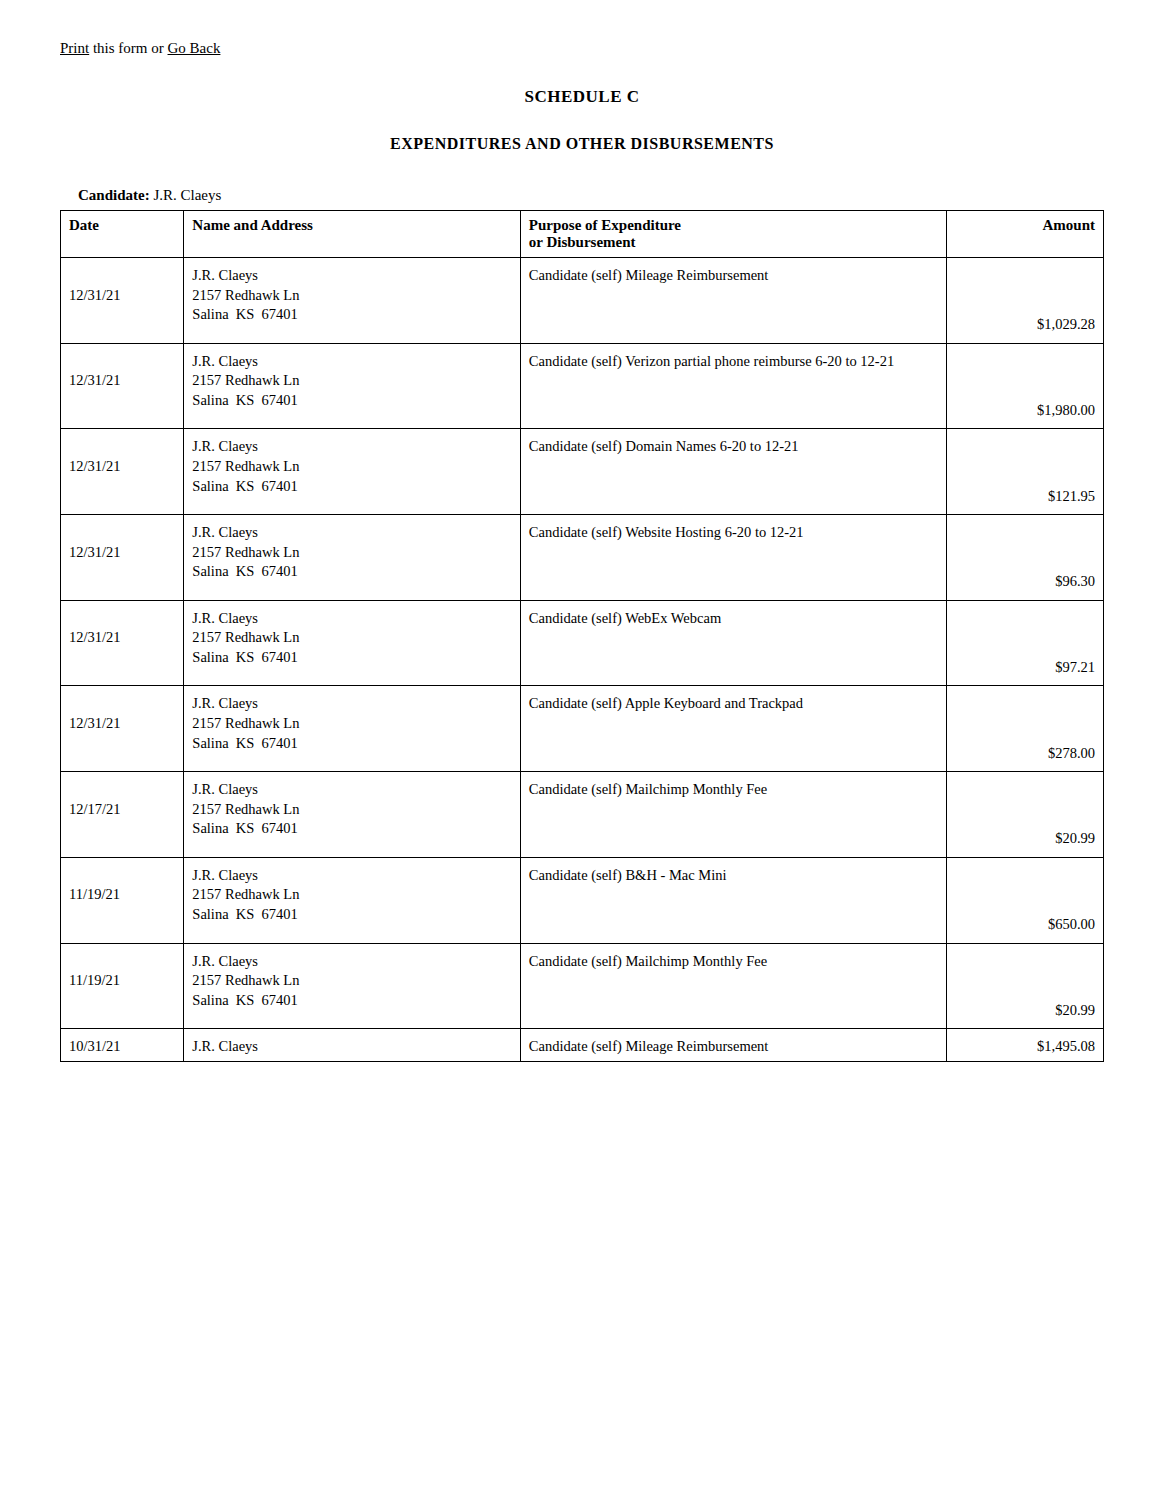Print this form or Go Back
SCHEDULE C
EXPENDITURES AND OTHER DISBURSEMENTS
Candidate: J.R. Claeys
| Date | Name and Address | Purpose of Expenditure or Disbursement | Amount |
| --- | --- | --- | --- |
| 12/31/21 | J.R. Claeys 2157 Redhawk Ln Salina KS 67401 | Candidate (self) Mileage Reimbursement | $1,029.28 |
| 12/31/21 | J.R. Claeys 2157 Redhawk Ln Salina KS 67401 | Candidate (self) Verizon partial phone reimburse 6-20 to 12-21 | $1,980.00 |
| 12/31/21 | J.R. Claeys 2157 Redhawk Ln Salina KS 67401 | Candidate (self) Domain Names 6-20 to 12-21 | $121.95 |
| 12/31/21 | J.R. Claeys 2157 Redhawk Ln Salina KS 67401 | Candidate (self) Website Hosting 6-20 to 12-21 | $96.30 |
| 12/31/21 | J.R. Claeys 2157 Redhawk Ln Salina KS 67401 | Candidate (self) WebEx Webcam | $97.21 |
| 12/31/21 | J.R. Claeys 2157 Redhawk Ln Salina KS 67401 | Candidate (self) Apple Keyboard and Trackpad | $278.00 |
| 12/17/21 | J.R. Claeys 2157 Redhawk Ln Salina KS 67401 | Candidate (self) Mailchimp Monthly Fee | $20.99 |
| 11/19/21 | J.R. Claeys 2157 Redhawk Ln Salina KS 67401 | Candidate (self) B&H - Mac Mini | $650.00 |
| 11/19/21 | J.R. Claeys 2157 Redhawk Ln Salina KS 67401 | Candidate (self) Mailchimp Monthly Fee | $20.99 |
| 10/31/21 | J.R. Claeys | Candidate (self) Mileage Reimbursement | $1,495.08 |